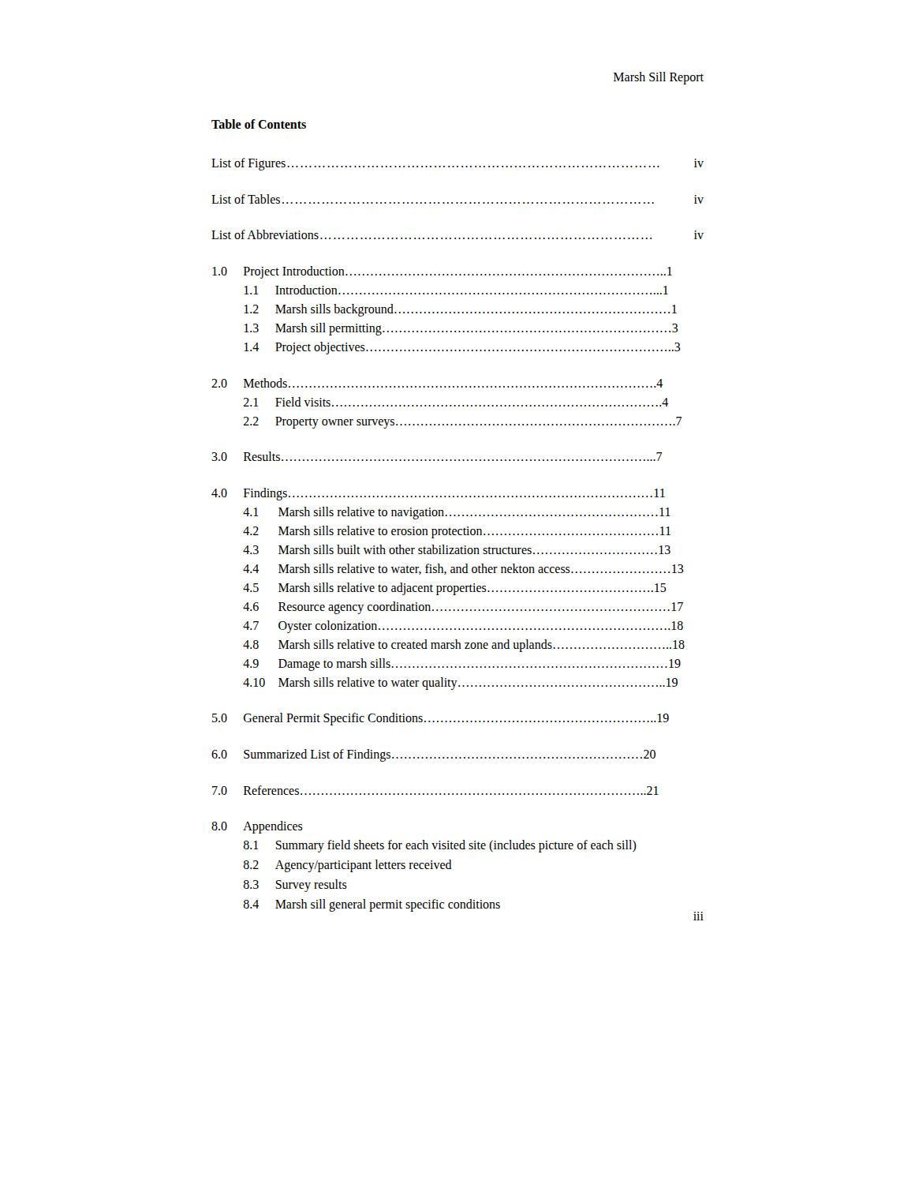Marsh Sill Report
Table of Contents
List of Figures ………………………………………………………………………… iv
List of Tables ………………………………………………………………………… iv
List of Abbreviations ………………………………………………………………… iv
1.0 Project Introduction ………………………………………………………………….. 1
1.1 Introduction …………………………………………………………………... 1
1.2 Marsh sills background ………………………………………………………… 1
1.3 Marsh sill permitting …………………………………………………………… 3
1.4 Project objectives ……………………………………………………………….. 3
2.0 Methods ……………………………………………………………………………. 4
2.1 Field visits ……………………………………………………………………. 4
2.2 Property owner surveys …………………………………………………………. 7
3.0 Results ……………………………………………………………………………... 7
4.0 Findings …………………………………………………………………………… 11
4.1 Marsh sills relative to navigation …………………………………………… 11
4.2 Marsh sills relative to erosion protection …………………………………… 11
4.3 Marsh sills built with other stabilization structures ………………………… 13
4.4 Marsh sills relative to water, fish, and other nekton access …………………… 13
4.5 Marsh sills relative to adjacent properties …………………………………. 15
4.6 Resource agency coordination ………………………………………………… 17
4.7 Oyster colonization ……………………………………………………………. 18
4.8 Marsh sills relative to created marsh zone and uplands ……………………….. 18
4.9 Damage to marsh sills ………………………………………………………… 19
4.10 Marsh sills relative to water quality ………………………………………….. 19
5.0 General Permit Specific Conditions ……………………………………………….. 19
6.0 Summarized List of Findings …………………………………………………… 20
7.0 References ……………………………………………………………………….. 21
8.0 Appendices
8.1 Summary field sheets for each visited site (includes picture of each sill)
8.2 Agency/participant letters received
8.3 Survey results
8.4 Marsh sill general permit specific conditions
iii